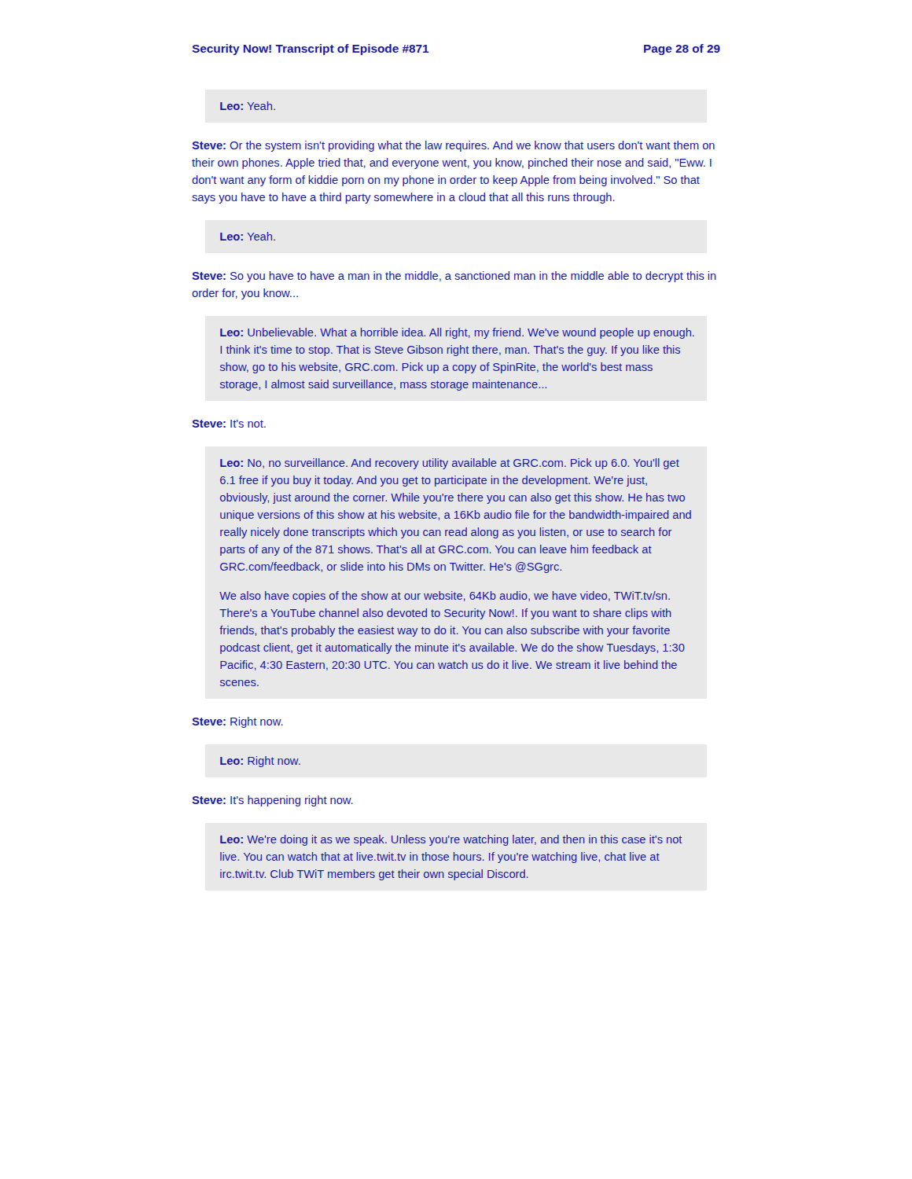Security Now! Transcript of Episode #871
Page 28 of 29
Leo: Yeah.
Steve: Or the system isn't providing what the law requires. And we know that users don't want them on their own phones. Apple tried that, and everyone went, you know, pinched their nose and said, "Eww. I don't want any form of kiddie porn on my phone in order to keep Apple from being involved." So that says you have to have a third party somewhere in a cloud that all this runs through.
Leo: Yeah.
Steve: So you have to have a man in the middle, a sanctioned man in the middle able to decrypt this in order for, you know...
Leo: Unbelievable. What a horrible idea. All right, my friend. We've wound people up enough. I think it's time to stop. That is Steve Gibson right there, man. That's the guy. If you like this show, go to his website, GRC.com. Pick up a copy of SpinRite, the world's best mass storage, I almost said surveillance, mass storage maintenance...
Steve: It's not.
Leo: No, no surveillance. And recovery utility available at GRC.com. Pick up 6.0. You'll get 6.1 free if you buy it today. And you get to participate in the development. We're just, obviously, just around the corner. While you're there you can also get this show. He has two unique versions of this show at his website, a 16Kb audio file for the bandwidth-impaired and really nicely done transcripts which you can read along as you listen, or use to search for parts of any of the 871 shows. That's all at GRC.com. You can leave him feedback at GRC.com/feedback, or slide into his DMs on Twitter. He's @SGgrc.
We also have copies of the show at our website, 64Kb audio, we have video, TWiT.tv/sn. There's a YouTube channel also devoted to Security Now!. If you want to share clips with friends, that's probably the easiest way to do it. You can also subscribe with your favorite podcast client, get it automatically the minute it's available. We do the show Tuesdays, 1:30 Pacific, 4:30 Eastern, 20:30 UTC. You can watch us do it live. We stream it live behind the scenes.
Steve: Right now.
Leo: Right now.
Steve: It's happening right now.
Leo: We're doing it as we speak. Unless you're watching later, and then in this case it's not live. You can watch that at live.twit.tv in those hours. If you're watching live, chat live at irc.twit.tv. Club TWiT members get their own special Discord.